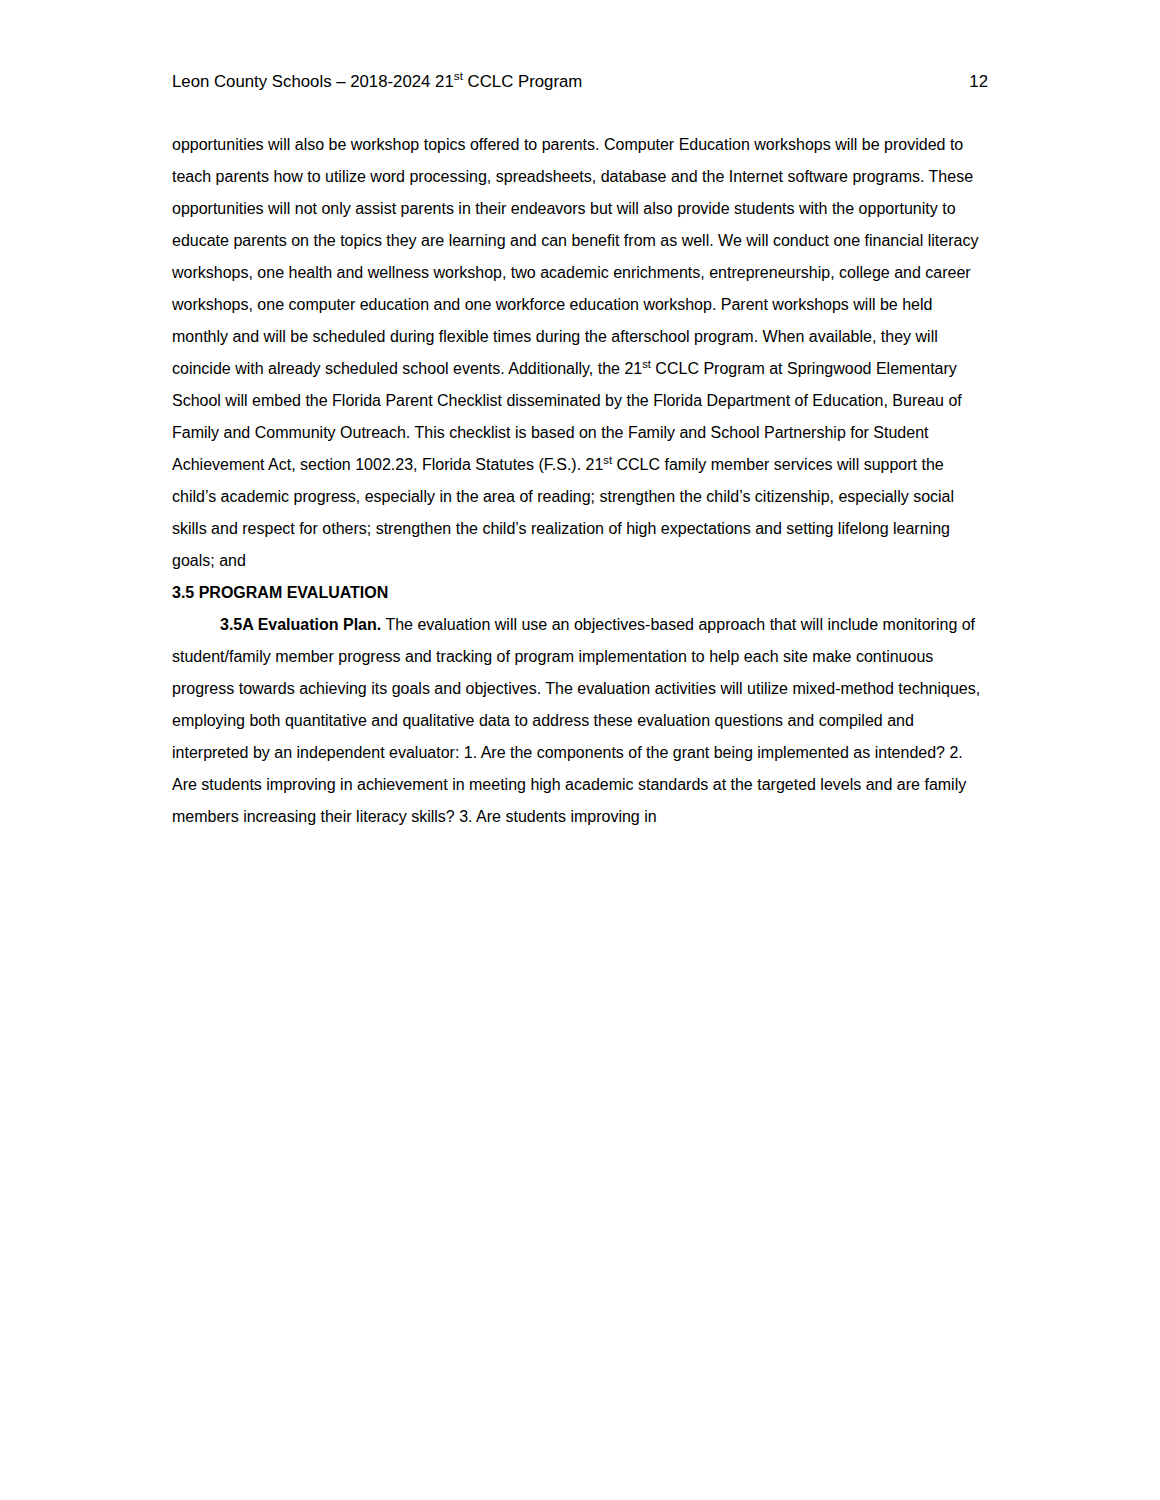Leon County Schools – 2018-2024 21st CCLC Program 12
opportunities will also be workshop topics offered to parents. Computer Education workshops will be provided to teach parents how to utilize word processing, spreadsheets, database and the Internet software programs. These opportunities will not only assist parents in their endeavors but will also provide students with the opportunity to educate parents on the topics they are learning and can benefit from as well. We will conduct one financial literacy workshops, one health and wellness workshop, two academic enrichments, entrepreneurship, college and career workshops, one computer education and one workforce education workshop. Parent workshops will be held monthly and will be scheduled during flexible times during the afterschool program. When available, they will coincide with already scheduled school events. Additionally, the 21st CCLC Program at Springwood Elementary School will embed the Florida Parent Checklist disseminated by the Florida Department of Education, Bureau of Family and Community Outreach. This checklist is based on the Family and School Partnership for Student Achievement Act, section 1002.23, Florida Statutes (F.S.). 21st CCLC family member services will support the child’s academic progress, especially in the area of reading; strengthen the child’s citizenship, especially social skills and respect for others; strengthen the child’s realization of high expectations and setting lifelong learning goals; and
3.5 PROGRAM EVALUATION
3.5A Evaluation Plan. The evaluation will use an objectives-based approach that will include monitoring of student/family member progress and tracking of program implementation to help each site make continuous progress towards achieving its goals and objectives. The evaluation activities will utilize mixed-method techniques, employing both quantitative and qualitative data to address these evaluation questions and compiled and interpreted by an independent evaluator: 1. Are the components of the grant being implemented as intended? 2. Are students improving in achievement in meeting high academic standards at the targeted levels and are family members increasing their literacy skills? 3. Are students improving in